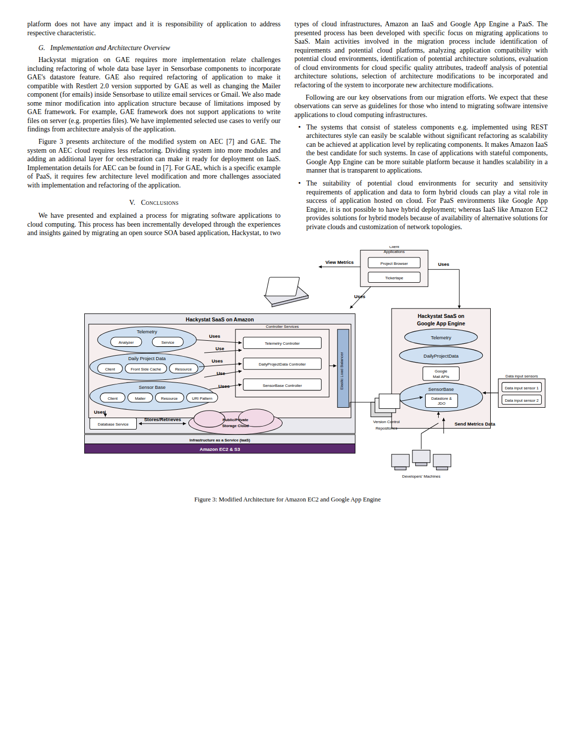platform does not have any impact and it is responsibility of application to address respective characteristic.
G. Implementation and Architecture Overview
Hackystat migration on GAE requires more implementation relate challenges including refactoring of whole data base layer in Sensorbase components to incorporate GAE's datastore feature. GAE also required refactoring of application to make it compatible with Restlert 2.0 version supported by GAE as well as changing the Mailer component (for emails) inside Sensorbase to utilize email services or Gmail. We also made some minor modification into application structure because of limitations imposed by GAE framework. For example, GAE framework does not support applications to write files on server (e.g. properties files). We have implemented selected use cases to verify our findings from architecture analysis of the application.
Figure 3 presents architecture of the modified system on AEC [7] and GAE. The system on AEC cloud requires less refactoring. Dividing system into more modules and adding an additional layer for orchestration can make it ready for deployment on IaaS. Implementation details for AEC can be found in [7]. For GAE, which is a specific example of PaaS, it requires few architecture level modification and more challenges associated with implementation and refactoring of the application.
V. Conclusions
We have presented and explained a process for migrating software applications to cloud computing. This process has been incrementally developed through the experiences and insights gained by migrating an open source SOA based application, Hackystat, to two types of cloud infrastructures, Amazon an IaaS and Google App Engine a PaaS. The presented process has been developed with specific focus on migrating applications to SaaS. Main activities involved in the migration process include identification of requirements and potential cloud platforms, analyzing application compatibility with potential cloud environments, identification of potential architecture solutions, evaluation of cloud environments for cloud specific quality attributes, tradeoff analysis of potential architecture solutions, selection of architecture modifications to be incorporated and refactoring of the system to incorporate new architecture modifications.
Following are our key observations from our migration efforts. We expect that these observations can serve as guidelines for those who intend to migrating software intensive applications to cloud computing infrastructures.
The systems that consist of stateless components e.g. implemented using REST architectures style can easily be scalable without significant refactoring as scalability can be achieved at application level by replicating components. It makes Amazon IaaS the best candidate for such systems. In case of applications with stateful components, Google App Engine can be more suitable platform because it handles scalability in a manner that is transparent to applications.
The suitability of potential cloud environments for security and sensitivity requirements of application and data to form hybrid clouds can play a vital role in success of application hosted on cloud. For PaaS environments like Google App Engine, it is not possible to have hybrid deployment; whereas IaaS like Amazon EC2 provides solutions for hybrid models because of availability of alternative solutions for private clouds and customization of network topologies.
Client Applications Project Browser Tickertape View Metrics Uses Uses Hackystat SaaS on Amazon Telemetry Analyzer Service Daily Project Data Client Front Side Cache Resource Sensor Base Client Mailer Resource URI Pattern Controller Services Telemetry Controller DailyProjectData Controller SensorBase Controller Uses Use Uses Use Uses Elastic Load Balancer Database Service Uses Public/Private Storage Cloud Stores/Retrieves Infrastructure as a Service (IaaS) Amazon EC2 & S3 Hackystat SaaS on Google App Engine Telemetry DailyProjectData Google Mail APIs SensorBase Datastore & JDO Data input sensors Data input sensor 1 Data input sensor 2 Version Control Repositories Send Metrics Data Developers' Machines
Figure 3: Modified Architecture for Amazon EC2 and Google App Engine